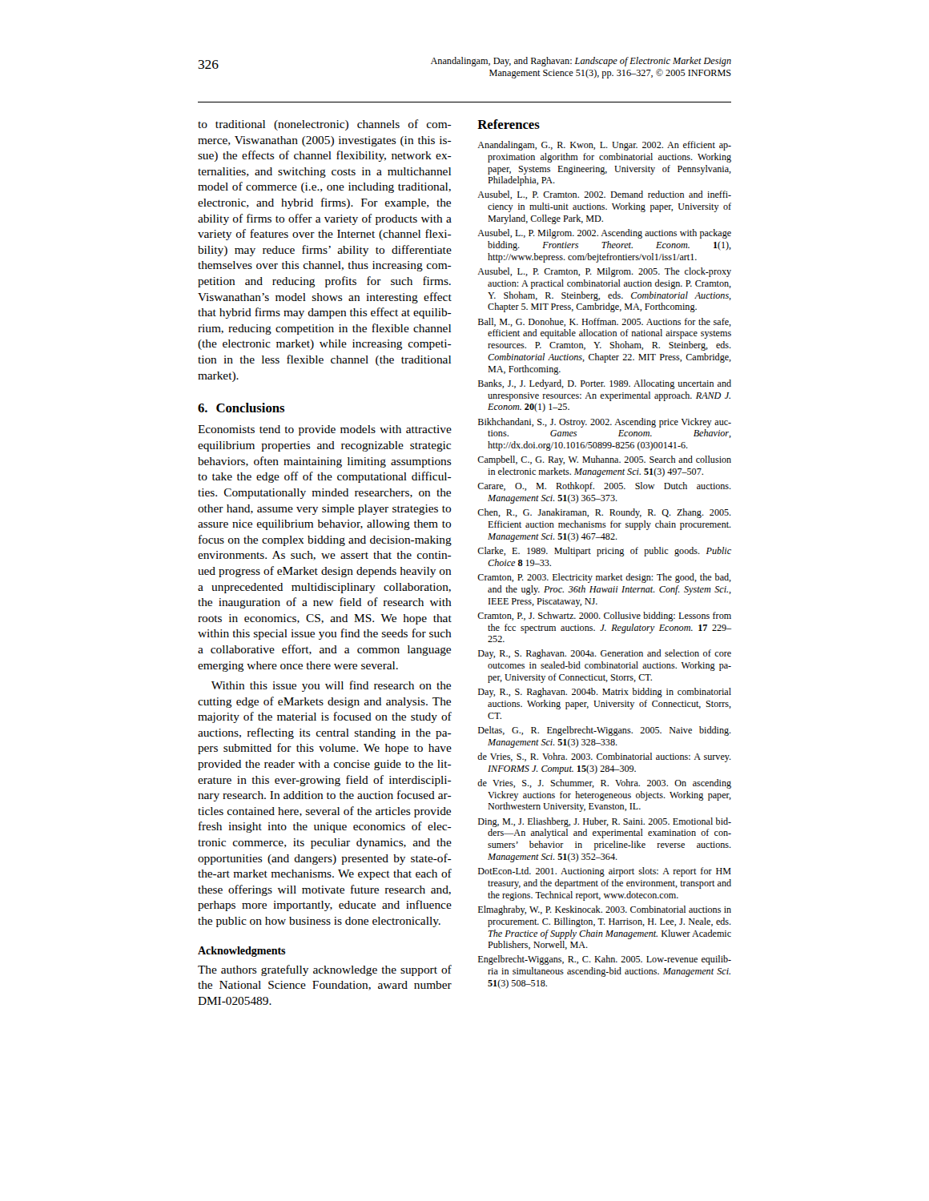326
Anandalingam, Day, and Raghavan: Landscape of Electronic Market Design
Management Science 51(3), pp. 316–327, © 2005 INFORMS
to traditional (nonelectronic) channels of commerce, Viswanathan (2005) investigates (in this issue) the effects of channel flexibility, network externalities, and switching costs in a multichannel model of commerce (i.e., one including traditional, electronic, and hybrid firms). For example, the ability of firms to offer a variety of products with a variety of features over the Internet (channel flexibility) may reduce firms’ ability to differentiate themselves over this channel, thus increasing competition and reducing profits for such firms. Viswanathan’s model shows an interesting effect that hybrid firms may dampen this effect at equilibrium, reducing competition in the flexible channel (the electronic market) while increasing competition in the less flexible channel (the traditional market).
6. Conclusions
Economists tend to provide models with attractive equilibrium properties and recognizable strategic behaviors, often maintaining limiting assumptions to take the edge off of the computational difficulties. Computationally minded researchers, on the other hand, assume very simple player strategies to assure nice equilibrium behavior, allowing them to focus on the complex bidding and decision-making environments. As such, we assert that the continued progress of eMarket design depends heavily on a unprecedented multidisciplinary collaboration, the inauguration of a new field of research with roots in economics, CS, and MS. We hope that within this special issue you find the seeds for such a collaborative effort, and a common language emerging where once there were several.
Within this issue you will find research on the cutting edge of eMarkets design and analysis. The majority of the material is focused on the study of auctions, reflecting its central standing in the papers submitted for this volume. We hope to have provided the reader with a concise guide to the literature in this ever-growing field of interdisciplinary research. In addition to the auction focused articles contained here, several of the articles provide fresh insight into the unique economics of electronic commerce, its peculiar dynamics, and the opportunities (and dangers) presented by state-of-the-art market mechanisms. We expect that each of these offerings will motivate future research and, perhaps more importantly, educate and influence the public on how business is done electronically.
Acknowledgments
The authors gratefully acknowledge the support of the National Science Foundation, award number DMI-0205489.
References
Anandalingam, G., R. Kwon, L. Ungar. 2002. An efficient approximation algorithm for combinatorial auctions. Working paper, Systems Engineering, University of Pennsylvania, Philadelphia, PA.
Ausubel, L., P. Cramton. 2002. Demand reduction and inefficiency in multi-unit auctions. Working paper, University of Maryland, College Park, MD.
Ausubel, L., P. Milgrom. 2002. Ascending auctions with package bidding. Frontiers Theoret. Econom. 1(1), http://www.bepress. com/bejtefrontiers/vol1/iss1/art1.
Ausubel, L., P. Cramton, P. Milgrom. 2005. The clock-proxy auction: A practical combinatorial auction design. P. Cramton, Y. Shoham, R. Steinberg, eds. Combinatorial Auctions, Chapter 5. MIT Press, Cambridge, MA, Forthcoming.
Ball, M., G. Donohue, K. Hoffman. 2005. Auctions for the safe, efficient and equitable allocation of national airspace systems resources. P. Cramton, Y. Shoham, R. Steinberg, eds. Combinatorial Auctions, Chapter 22. MIT Press, Cambridge, MA, Forthcoming.
Banks, J., J. Ledyard, D. Porter. 1989. Allocating uncertain and unresponsive resources: An experimental approach. RAND J. Econom. 20(1) 1–25.
Bikhchandani, S., J. Ostroy. 2002. Ascending price Vickrey auctions. Games Econom. Behavior, http://dx.doi.org/10.1016/50899-8256 (03)00141-6.
Campbell, C., G. Ray, W. Muhanna. 2005. Search and collusion in electronic markets. Management Sci. 51(3) 497–507.
Carare, O., M. Rothkopf. 2005. Slow Dutch auctions. Management Sci. 51(3) 365–373.
Chen, R., G. Janakiraman, R. Roundy, R. Q. Zhang. 2005. Efficient auction mechanisms for supply chain procurement. Management Sci. 51(3) 467–482.
Clarke, E. 1989. Multipart pricing of public goods. Public Choice 8 19–33.
Cramton, P. 2003. Electricity market design: The good, the bad, and the ugly. Proc. 36th Hawaii Internat. Conf. System Sci., IEEE Press, Piscataway, NJ.
Cramton, P., J. Schwartz. 2000. Collusive bidding: Lessons from the fcc spectrum auctions. J. Regulatory Econom. 17 229–252.
Day, R., S. Raghavan. 2004a. Generation and selection of core outcomes in sealed-bid combinatorial auctions. Working paper, University of Connecticut, Storrs, CT.
Day, R., S. Raghavan. 2004b. Matrix bidding in combinatorial auctions. Working paper, University of Connecticut, Storrs, CT.
Deltas, G., R. Engelbrecht-Wiggans. 2005. Naive bidding. Management Sci. 51(3) 328–338.
de Vries, S., R. Vohra. 2003. Combinatorial auctions: A survey. INFORMS J. Comput. 15(3) 284–309.
de Vries, S., J. Schummer, R. Vohra. 2003. On ascending Vickrey auctions for heterogeneous objects. Working paper, Northwestern University, Evanston, IL.
Ding, M., J. Eliashberg, J. Huber, R. Saini. 2005. Emotional bidders—An analytical and experimental examination of consumers’ behavior in priceline-like reverse auctions. Management Sci. 51(3) 352–364.
DotEcon-Ltd. 2001. Auctioning airport slots: A report for HM treasury, and the department of the environment, transport and the regions. Technical report, www.dotecon.com.
Elmaghraby, W., P. Keskinocak. 2003. Combinatorial auctions in procurement. C. Billington, T. Harrison, H. Lee, J. Neale, eds. The Practice of Supply Chain Management. Kluwer Academic Publishers, Norwell, MA.
Engelbrecht-Wiggans, R., C. Kahn. 2005. Low-revenue equilibria in simultaneous ascending-bid auctions. Management Sci. 51(3) 508–518.